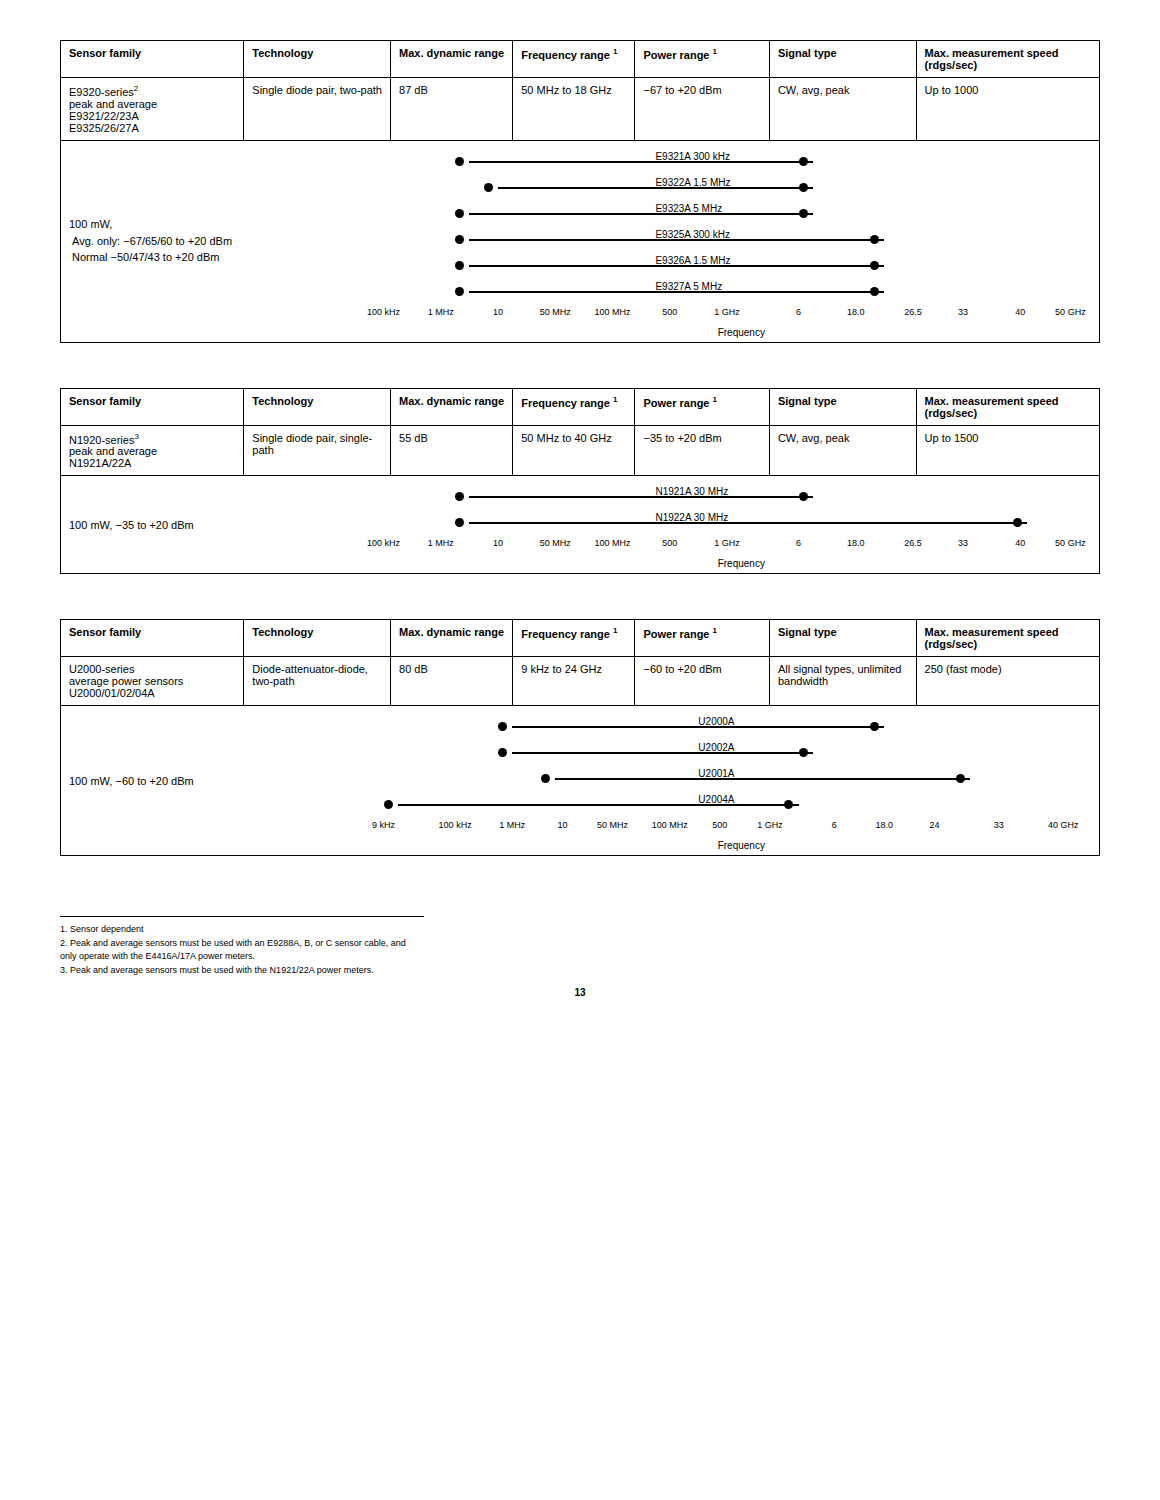| Sensor family | Technology | Max. dynamic range | Frequency range 1 | Power range 1 | Signal type | Max. measurement speed (rdgs/sec) |
| --- | --- | --- | --- | --- | --- | --- |
| E9320-series 2 peak and average E9321/22/23A E9325/26/27A | Single diode pair, two-path | 87 dB | 50 MHz to 18 GHz | −67 to +20 dBm | CW, avg, peak | Up to 1000 |
100 mW,
Avg. only: −67/65/60 to +20 dBm
Normal −50/47/43 to +20 dBm
E9321A 300 kHz
E9322A 1.5 MHz
E9323A 5 MHz
E9325A 300 kHz
E9326A 1.5 MHz
E9327A 5 MHz
100 kHz 1 MHz 10 50 MHz 100 MHz 500 1 GHz 6 18.0 26.5 33 40 50 GHz
Frequency
| Sensor family | Technology | Max. dynamic range | Frequency range 1 | Power range 1 | Signal type | Max. measurement speed (rdgs/sec) |
| --- | --- | --- | --- | --- | --- | --- |
| N1920-series 3 peak and average N1921A/22A | Single diode pair, single-path | 55 dB | 50 MHz to 40 GHz | −35 to +20 dBm | CW, avg, peak | Up to 1500 |
100 mW, −35 to +20 dBm
N1921A 30 MHz
N1922A 30 MHz
100 kHz 1 MHz 10 50 MHz 100 MHz 500 1 GHz 6 18.0 26.5 33 40 50 GHz
Frequency
| Sensor family | Technology | Max. dynamic range | Frequency range 1 | Power range 1 | Signal type | Max. measurement speed (rdgs/sec) |
| --- | --- | --- | --- | --- | --- | --- |
| U2000-series average power sensors U2000/01/02/04A | Diode-attenuator-diode, two-path | 80 dB | 9 kHz to 24 GHz | −60 to +20 dBm | All signal types, unlimited bandwidth | 250 (fast mode) |
100 mW, −60 to +20 dBm
U2000A
U2002A
U2001A
U2004A
9 kHz 100 kHz 1 MHz 10 50 MHz 100 MHz 500 1 GHz 6 18.0 24 33 40 GHz
Frequency
1. Sensor dependent
2. Peak and average sensors must be used with an E9288A, B, or C sensor cable, and only operate with the E4416A/17A power meters.
3. Peak and average sensors must be used with the N1921/22A power meters.
13